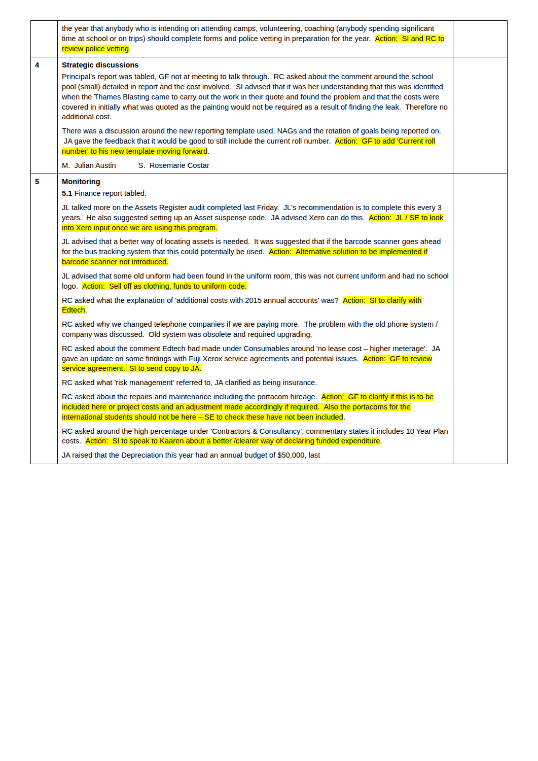| | the year that anybody who is intending on attending camps, volunteering, coaching (anybody spending significant time at school or on trips) should complete forms and police vetting in preparation for the year. Action: SI and RC to review police vetting . | |
| 4 | Strategic discussions Principal's report was tabled, GF not at meeting to talk through. RC asked about the comment around the school pool (small) detailed in report and the cost involved. SI advised that it was her understanding that this was identified when the Thames Blasting came to carry out the work in their quote and found the problem and that the costs were covered in initially what was quoted as the painting would not be required as a result of finding the leak. Therefore no additional cost. There was a discussion around the new reporting template used, NAGs and the rotation of goals being reported on. JA gave the feedback that it would be good to still include the current roll number. Action: GF to add 'Current roll number' to his new template moving forward . M. Julian Austin S. Rosemarie Costar | |
| 5 | Monitoring 5.1 Finance report tabled. JL talked more on the Assets Register audit completed last Friday. JL's recommendation is to complete this every 3 years. He also suggested setting up an Asset suspense code. JA advised Xero can do this. Action: JL / SE to look into Xero input once we are using this program. JL advised that a better way of locating assets is needed. It was suggested that if the barcode scanner goes ahead for the bus tracking system that this could potentially be used. Action: Alternative solution to be implemented if barcode scanner not introduced. JL advised that some old uniform had been found in the uniform room, this was not current uniform and had no school logo. Action: Sell off as clothing, funds to uniform code. RC asked what the explanation of 'additional costs with 2015 annual accounts' was? Action: SI to clarify with Edtech . RC asked why we changed telephone companies if we are paying more. The problem with the old phone system / company was discussed. Old system was obsolete and required upgrading. RC asked about the comment Edtech had made under Consumables around 'no lease cost – higher meterage'. JA gave an update on some findings with Fuji Xerox service agreements and potential issues. Action: GF to review service agreement. SI to send copy to JA. RC asked what 'risk management' referred to, JA clarified as being insurance. RC asked about the repairs and maintenance including the portacom hireage. Action: GF to clarify if this is to be included here or project costs and an adjustment made accordingly if required. Also the portacoms for the international students should not be here – SE to check these have not been included . RC asked around the high percentage under 'Contractors & Consultancy', commentary states it includes 10 Year Plan costs. Action: SI to speak to Kaaren about a better /clearer way of declaring funded expenditure . JA raised that the Depreciation this year had an annual budget of $50,000, last | |